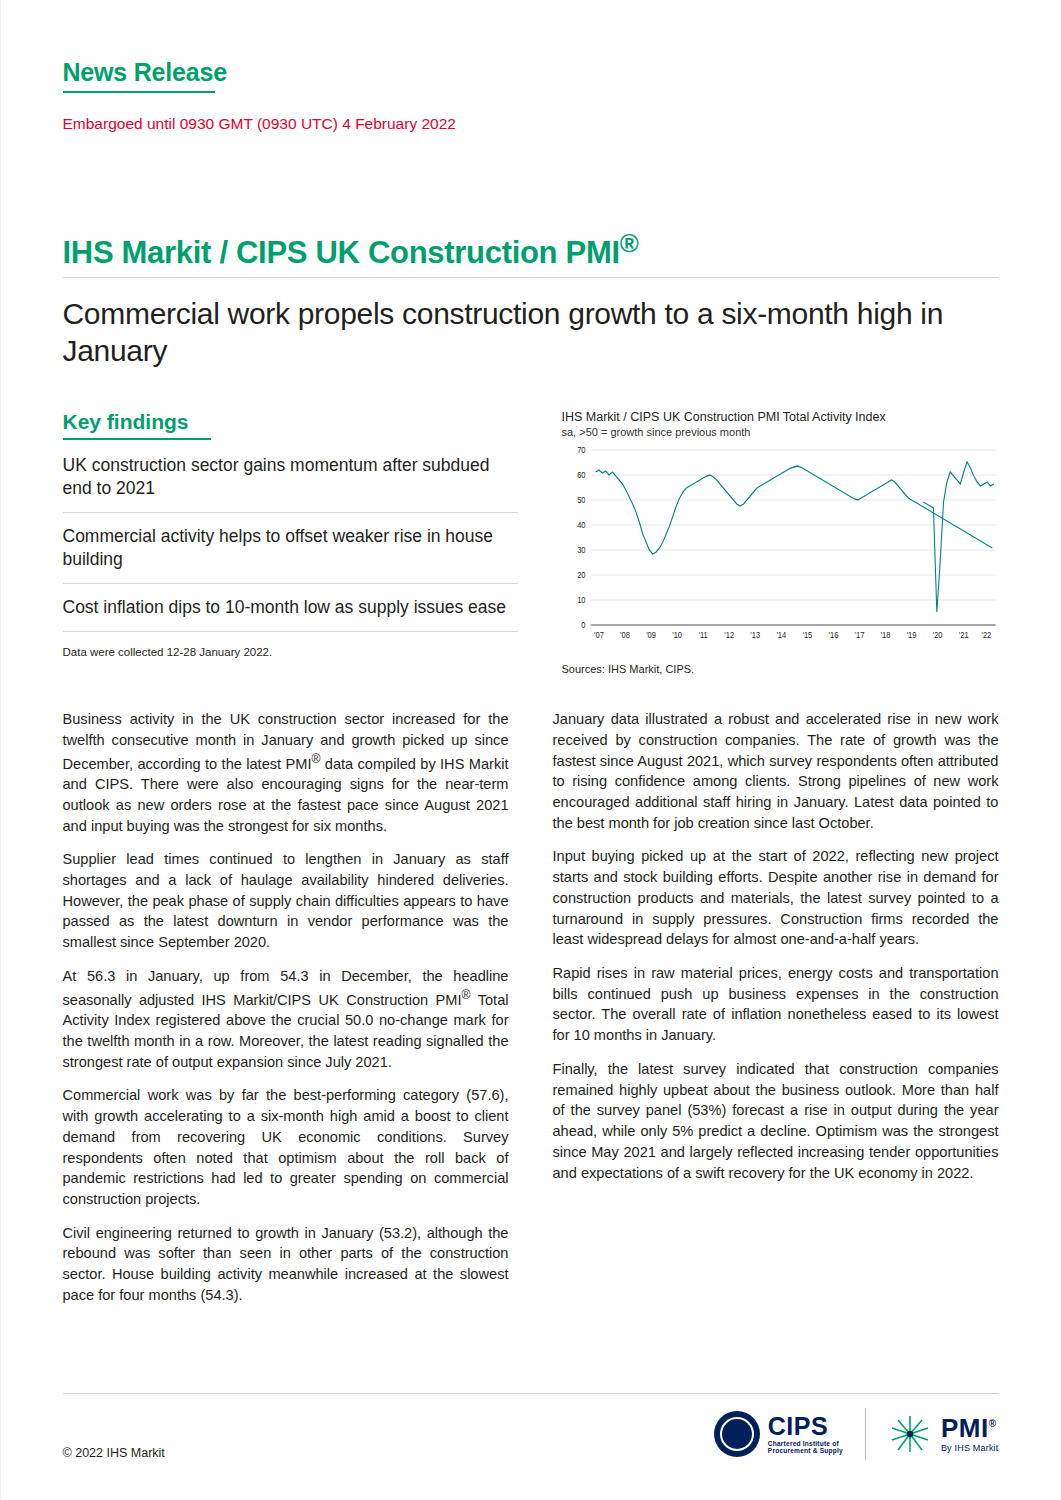News Release
Embargoed until 0930 GMT (0930 UTC) 4 February 2022
IHS Markit / CIPS UK Construction PMI®
Commercial work propels construction growth to a six-month high in January
Key findings
UK construction sector gains momentum after subdued end to 2021
Commercial activity helps to offset weaker rise in house building
Cost inflation dips to 10-month low as supply issues ease
Data were collected 12-28 January 2022.
IHS Markit / CIPS UK Construction PMI Total Activity Index
sa, >50 = growth since previous month
70 60 50 40 30 20 10 0 '07 '08 '09 '10 '11 '12 '13 '14 '15 '16 '17 '18 '19 '20 '21 '22
Sources: IHS Markit, CIPS.
Business activity in the UK construction sector increased for the twelfth consecutive month in January and growth picked up since December, according to the latest PMI® data compiled by IHS Markit and CIPS. There were also encouraging signs for the near-term outlook as new orders rose at the fastest pace since August 2021 and input buying was the strongest for six months.
Supplier lead times continued to lengthen in January as staff shortages and a lack of haulage availability hindered deliveries. However, the peak phase of supply chain difficulties appears to have passed as the latest downturn in vendor performance was the smallest since September 2020.
At 56.3 in January, up from 54.3 in December, the headline seasonally adjusted IHS Markit/CIPS UK Construction PMI® Total Activity Index registered above the crucial 50.0 no-change mark for the twelfth month in a row. Moreover, the latest reading signalled the strongest rate of output expansion since July 2021.
Commercial work was by far the best-performing category (57.6), with growth accelerating to a six-month high amid a boost to client demand from recovering UK economic conditions. Survey respondents often noted that optimism about the roll back of pandemic restrictions had led to greater spending on commercial construction projects.
Civil engineering returned to growth in January (53.2), although the rebound was softer than seen in other parts of the construction sector. House building activity meanwhile increased at the slowest pace for four months (54.3).
January data illustrated a robust and accelerated rise in new work received by construction companies. The rate of growth was the fastest since August 2021, which survey respondents often attributed to rising confidence among clients. Strong pipelines of new work encouraged additional staff hiring in January. Latest data pointed to the best month for job creation since last October.
Input buying picked up at the start of 2022, reflecting new project starts and stock building efforts. Despite another rise in demand for construction products and materials, the latest survey pointed to a turnaround in supply pressures. Construction firms recorded the least widespread delays for almost one-and-a-half years.
Rapid rises in raw material prices, energy costs and transportation bills continued push up business expenses in the construction sector. The overall rate of inflation nonetheless eased to its lowest for 10 months in January.
Finally, the latest survey indicated that construction companies remained highly upbeat about the business outlook. More than half of the survey panel (53%) forecast a rise in output during the year ahead, while only 5% predict a decline. Optimism was the strongest since May 2021 and largely reflected increasing tender opportunities and expectations of a swift recovery for the UK economy in 2022.
© 2022 IHS Markit
CIPS
Chartered Institute of
Procurement & Supply
PMI®
By IHS Markit